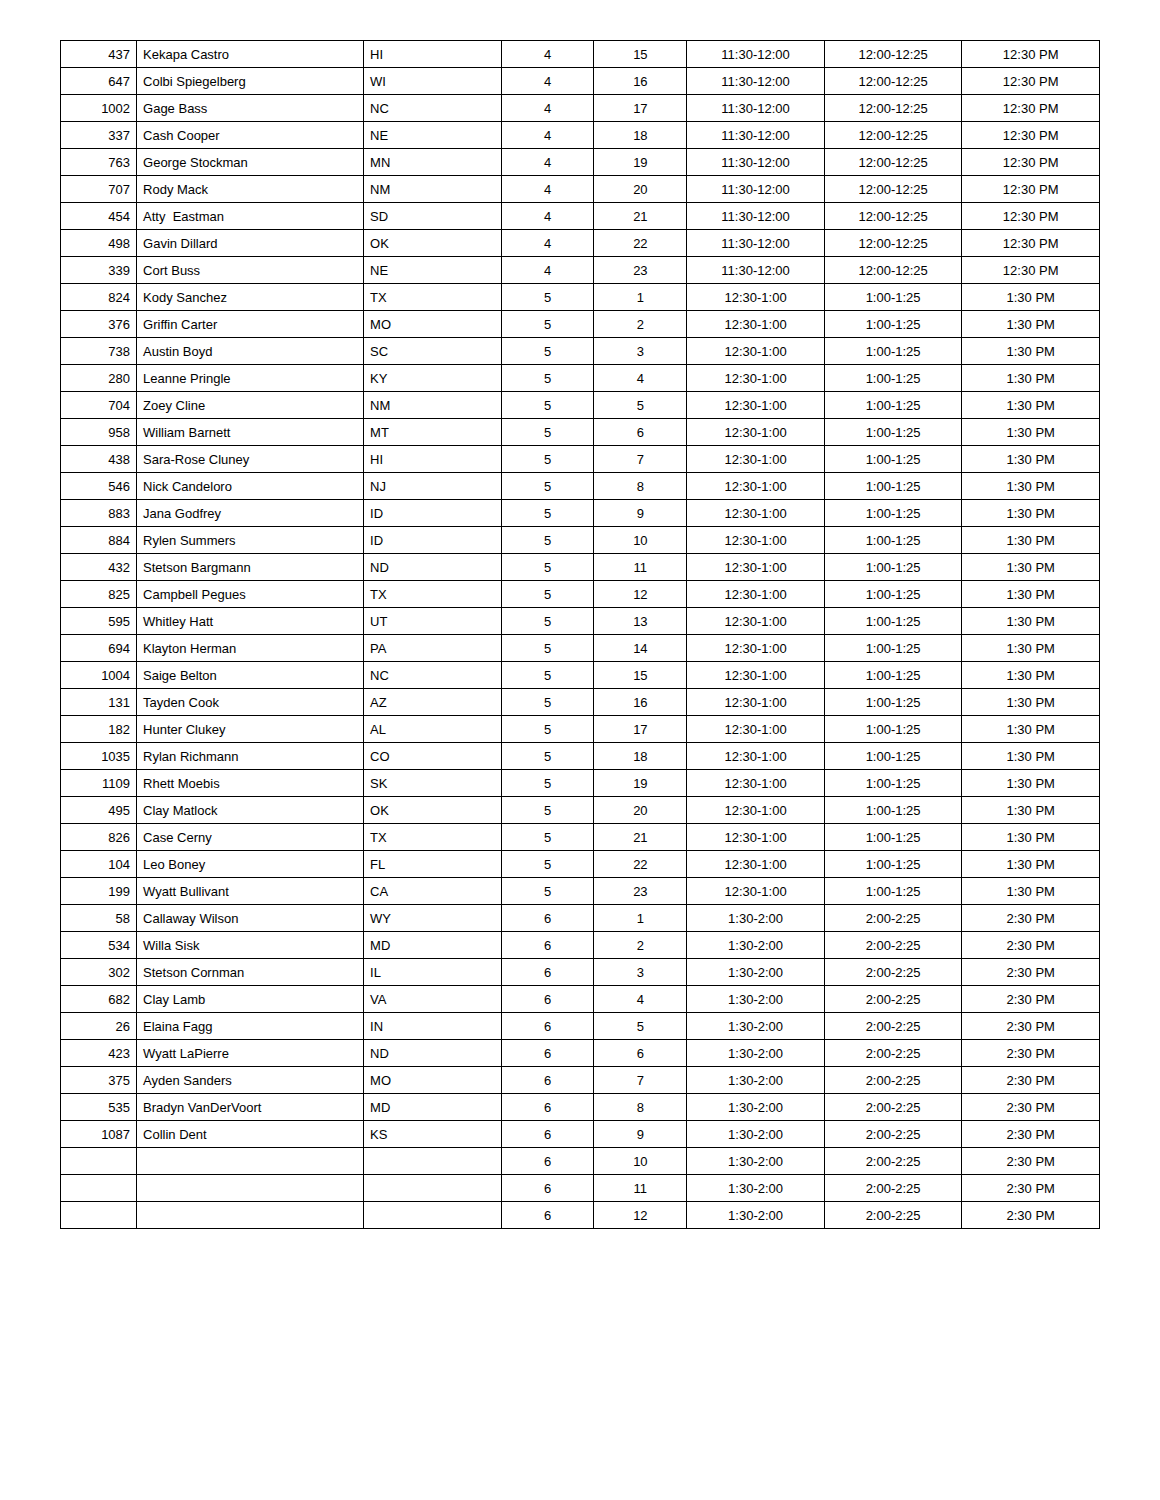| 437 | Kekapa Castro | HI | 4 | 15 | 11:30-12:00 | 12:00-12:25 | 12:30 PM |
| 647 | Colbi Spiegelberg | WI | 4 | 16 | 11:30-12:00 | 12:00-12:25 | 12:30 PM |
| 1002 | Gage Bass | NC | 4 | 17 | 11:30-12:00 | 12:00-12:25 | 12:30 PM |
| 337 | Cash Cooper | NE | 4 | 18 | 11:30-12:00 | 12:00-12:25 | 12:30 PM |
| 763 | George Stockman | MN | 4 | 19 | 11:30-12:00 | 12:00-12:25 | 12:30 PM |
| 707 | Rody Mack | NM | 4 | 20 | 11:30-12:00 | 12:00-12:25 | 12:30 PM |
| 454 | Atty Eastman | SD | 4 | 21 | 11:30-12:00 | 12:00-12:25 | 12:30 PM |
| 498 | Gavin Dillard | OK | 4 | 22 | 11:30-12:00 | 12:00-12:25 | 12:30 PM |
| 339 | Cort Buss | NE | 4 | 23 | 11:30-12:00 | 12:00-12:25 | 12:30 PM |
| 824 | Kody Sanchez | TX | 5 | 1 | 12:30-1:00 | 1:00-1:25 | 1:30 PM |
| 376 | Griffin Carter | MO | 5 | 2 | 12:30-1:00 | 1:00-1:25 | 1:30 PM |
| 738 | Austin Boyd | SC | 5 | 3 | 12:30-1:00 | 1:00-1:25 | 1:30 PM |
| 280 | Leanne Pringle | KY | 5 | 4 | 12:30-1:00 | 1:00-1:25 | 1:30 PM |
| 704 | Zoey Cline | NM | 5 | 5 | 12:30-1:00 | 1:00-1:25 | 1:30 PM |
| 958 | William Barnett | MT | 5 | 6 | 12:30-1:00 | 1:00-1:25 | 1:30 PM |
| 438 | Sara-Rose Cluney | HI | 5 | 7 | 12:30-1:00 | 1:00-1:25 | 1:30 PM |
| 546 | Nick Candeloro | NJ | 5 | 8 | 12:30-1:00 | 1:00-1:25 | 1:30 PM |
| 883 | Jana Godfrey | ID | 5 | 9 | 12:30-1:00 | 1:00-1:25 | 1:30 PM |
| 884 | Rylen Summers | ID | 5 | 10 | 12:30-1:00 | 1:00-1:25 | 1:30 PM |
| 432 | Stetson Bargmann | ND | 5 | 11 | 12:30-1:00 | 1:00-1:25 | 1:30 PM |
| 825 | Campbell Pegues | TX | 5 | 12 | 12:30-1:00 | 1:00-1:25 | 1:30 PM |
| 595 | Whitley Hatt | UT | 5 | 13 | 12:30-1:00 | 1:00-1:25 | 1:30 PM |
| 694 | Klayton Herman | PA | 5 | 14 | 12:30-1:00 | 1:00-1:25 | 1:30 PM |
| 1004 | Saige Belton | NC | 5 | 15 | 12:30-1:00 | 1:00-1:25 | 1:30 PM |
| 131 | Tayden Cook | AZ | 5 | 16 | 12:30-1:00 | 1:00-1:25 | 1:30 PM |
| 182 | Hunter Clukey | AL | 5 | 17 | 12:30-1:00 | 1:00-1:25 | 1:30 PM |
| 1035 | Rylan Richmann | CO | 5 | 18 | 12:30-1:00 | 1:00-1:25 | 1:30 PM |
| 1109 | Rhett Moebis | SK | 5 | 19 | 12:30-1:00 | 1:00-1:25 | 1:30 PM |
| 495 | Clay Matlock | OK | 5 | 20 | 12:30-1:00 | 1:00-1:25 | 1:30 PM |
| 826 | Case Cerny | TX | 5 | 21 | 12:30-1:00 | 1:00-1:25 | 1:30 PM |
| 104 | Leo Boney | FL | 5 | 22 | 12:30-1:00 | 1:00-1:25 | 1:30 PM |
| 199 | Wyatt Bullivant | CA | 5 | 23 | 12:30-1:00 | 1:00-1:25 | 1:30 PM |
| 58 | Callaway Wilson | WY | 6 | 1 | 1:30-2:00 | 2:00-2:25 | 2:30 PM |
| 534 | Willa Sisk | MD | 6 | 2 | 1:30-2:00 | 2:00-2:25 | 2:30 PM |
| 302 | Stetson Cornman | IL | 6 | 3 | 1:30-2:00 | 2:00-2:25 | 2:30 PM |
| 682 | Clay Lamb | VA | 6 | 4 | 1:30-2:00 | 2:00-2:25 | 2:30 PM |
| 26 | Elaina Fagg | IN | 6 | 5 | 1:30-2:00 | 2:00-2:25 | 2:30 PM |
| 423 | Wyatt LaPierre | ND | 6 | 6 | 1:30-2:00 | 2:00-2:25 | 2:30 PM |
| 375 | Ayden Sanders | MO | 6 | 7 | 1:30-2:00 | 2:00-2:25 | 2:30 PM |
| 535 | Bradyn VanDerVoort | MD | 6 | 8 | 1:30-2:00 | 2:00-2:25 | 2:30 PM |
| 1087 | Collin Dent | KS | 6 | 9 | 1:30-2:00 | 2:00-2:25 | 2:30 PM |
| | | | 6 | 10 | 1:30-2:00 | 2:00-2:25 | 2:30 PM |
| | | | 6 | 11 | 1:30-2:00 | 2:00-2:25 | 2:30 PM |
| | | | 6 | 12 | 1:30-2:00 | 2:00-2:25 | 2:30 PM |